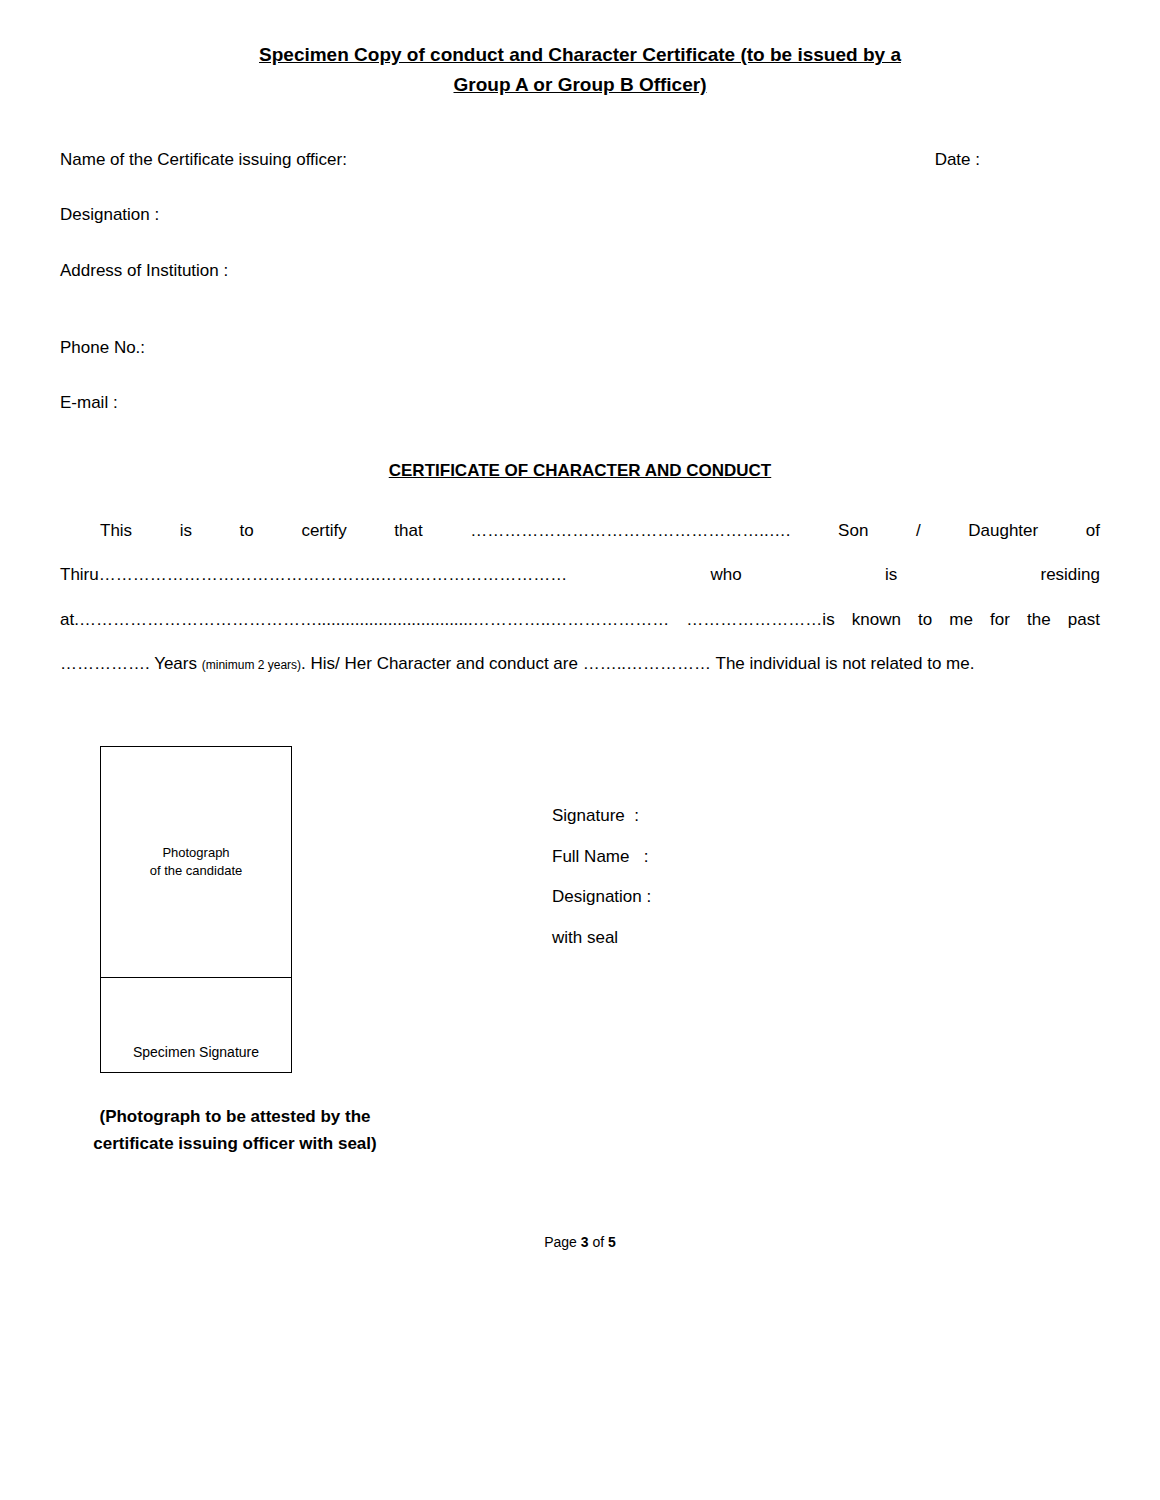Specimen Copy of conduct and Character Certificate (to be issued by a
Group A or Group B Officer)
Name of the Certificate issuing officer: Date :
Designation :
Address of Institution :
Phone No.:
E-mail :
CERTIFICATE OF CHARACTER AND CONDUCT
This is to certify that ……………………………………………..…. Son / Daughter of Thiru…………………………………………..…………………………… who is residing at.…………………………………….................................…………..………………… ……………………is known to me for the past ……………. Years (minimum 2 years). His/ Her Character and conduct are ……..…………… The individual is not related to me.
Photograph
of the candidate
Specimen Signature
Signature :
Full Name :
Designation :
with seal
(Photograph to be attested by the certificate issuing officer with seal)
Page 3 of 5